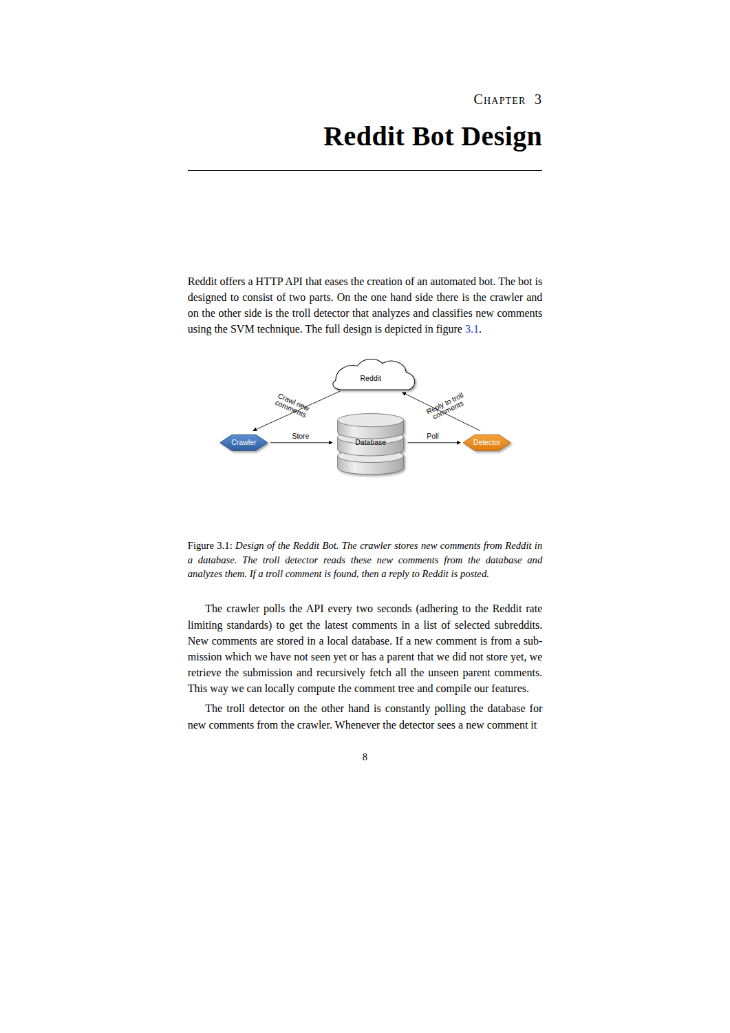Chapter 3
Reddit Bot Design
Reddit offers a HTTP API that eases the creation of an automated bot. The bot is designed to consist of two parts. On the one hand side there is the crawler and on the other side is the troll detector that analyzes and classifies new comments using the SVM technique. The full design is depicted in figure 3.1.
Reddit Crawler Detector Database Crawl new comments Reply to troll comments Store Poll
Figure 3.1: Design of the Reddit Bot. The crawler stores new comments from Reddit in a database. The troll detector reads these new comments from the database and analyzes them. If a troll comment is found, then a reply to Reddit is posted.
The crawler polls the API every two seconds (adhering to the Reddit rate limiting standards) to get the latest comments in a list of selected subreddits. New comments are stored in a local database. If a new comment is from a submission which we have not seen yet or has a parent that we did not store yet, we retrieve the submission and recursively fetch all the unseen parent comments. This way we can locally compute the comment tree and compile our features.
The troll detector on the other hand is constantly polling the database for new comments from the crawler. Whenever the detector sees a new comment it
8